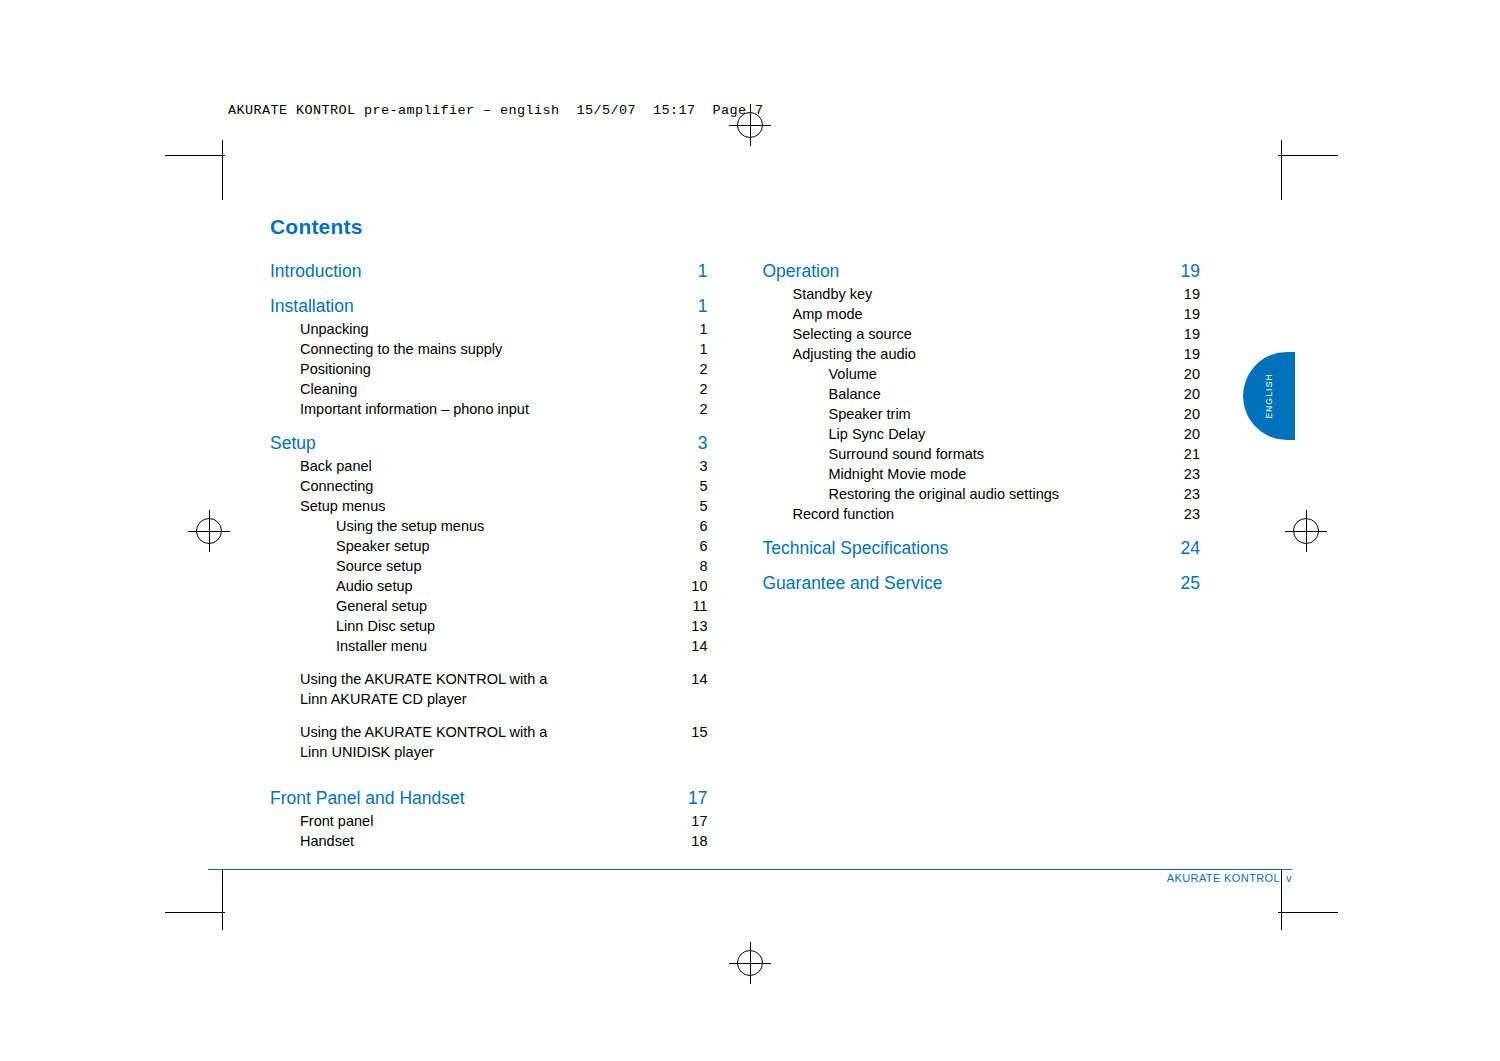AKURATE KONTROL pre-amplifier – english 15/5/07 15:17 Page 7
ENGLISH
Contents
Introduction 1
Installation 1
Unpacking 1
Connecting to the mains supply 1
Positioning 2
Cleaning 2
Important information – phono input 2
Setup 3
Back panel 3
Connecting 5
Setup menus 5
Using the setup menus 6
Speaker setup 6
Source setup 8
Audio setup 10
General setup 11
Linn Disc setup 13
Installer menu 14
Using the AKURATE KONTROL with a
Linn AKURATE CD player 14
Using the AKURATE KONTROL with a
Linn UNIDISK player 15
Front Panel and Handset 17
Front panel 17
Handset 18
Operation 19
Standby key 19
Amp mode 19
Selecting a source 19
Adjusting the audio 19
Volume 20
Balance 20
Speaker trim 20
Lip Sync Delay 20
Surround sound formats 21
Midnight Movie mode 23
Restoring the original audio settings 23
Record function 23
Technical Specifications 24
Guarantee and Service 25
AKURATE KONTROLv